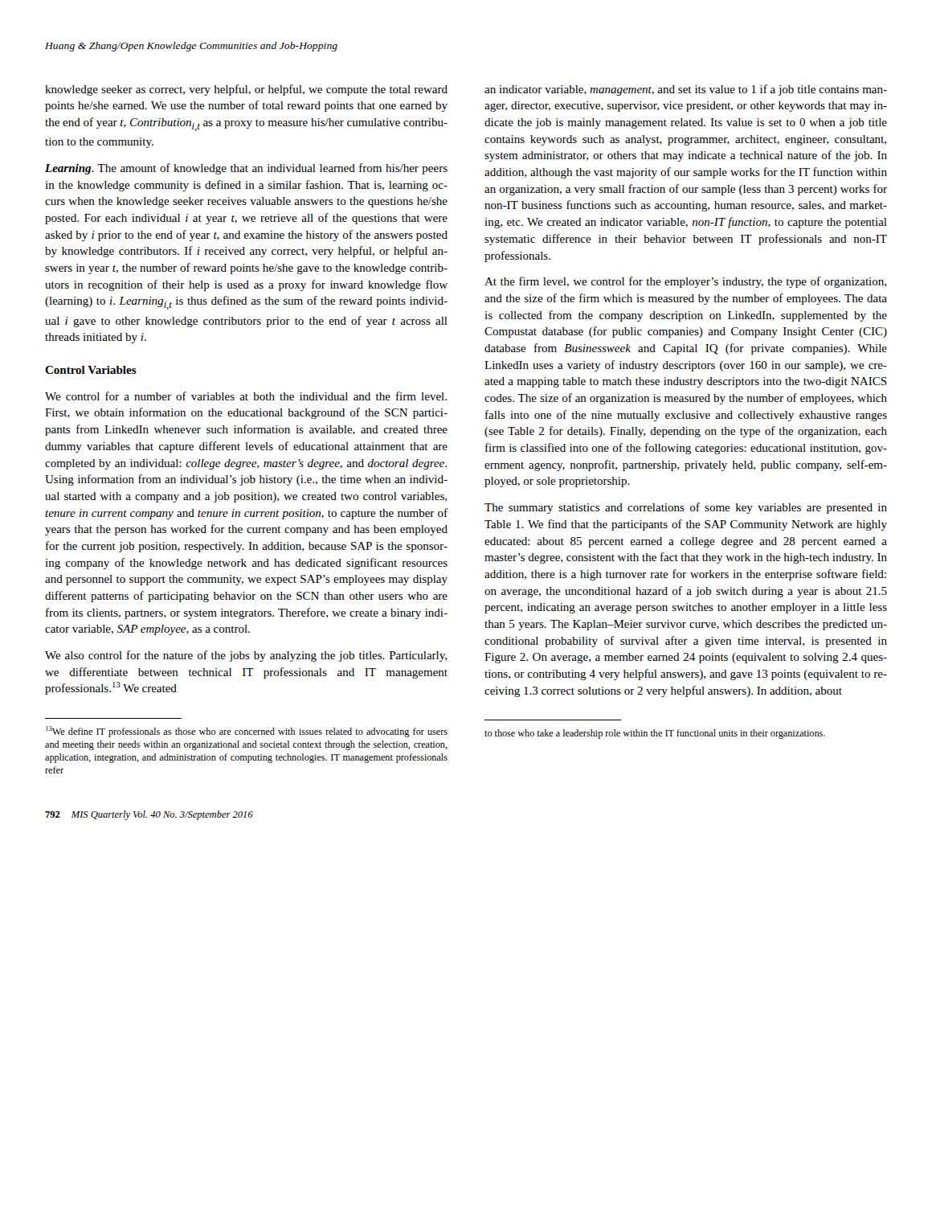Huang & Zhang/Open Knowledge Communities and Job-Hopping
knowledge seeker as correct, very helpful, or helpful, we compute the total reward points he/she earned. We use the number of total reward points that one earned by the end of year t, Contributioni,t as a proxy to measure his/her cumulative contribution to the community.
Learning. The amount of knowledge that an individual learned from his/her peers in the knowledge community is defined in a similar fashion. That is, learning occurs when the knowledge seeker receives valuable answers to the questions he/she posted. For each individual i at year t, we retrieve all of the questions that were asked by i prior to the end of year t, and examine the history of the answers posted by knowledge contributors. If i received any correct, very helpful, or helpful answers in year t, the number of reward points he/she gave to the knowledge contributors in recognition of their help is used as a proxy for inward knowledge flow (learning) to i. Learningi,t is thus defined as the sum of the reward points individual i gave to other knowledge contributors prior to the end of year t across all threads initiated by i.
Control Variables
We control for a number of variables at both the individual and the firm level. First, we obtain information on the educational background of the SCN participants from LinkedIn whenever such information is available, and created three dummy variables that capture different levels of educational attainment that are completed by an individual: college degree, master’s degree, and doctoral degree. Using information from an individual’s job history (i.e., the time when an individual started with a company and a job position), we created two control variables, tenure in current company and tenure in current position, to capture the number of years that the person has worked for the current company and has been employed for the current job position, respectively. In addition, because SAP is the sponsoring company of the knowledge network and has dedicated significant resources and personnel to support the community, we expect SAP’s employees may display different patterns of participating behavior on the SCN than other users who are from its clients, partners, or system integrators. Therefore, we create a binary indicator variable, SAP employee, as a control.
We also control for the nature of the jobs by analyzing the job titles. Particularly, we differentiate between technical IT professionals and IT management professionals.13 We created
13We define IT professionals as those who are concerned with issues related to advocating for users and meeting their needs within an organizational and societal context through the selection, creation, application, integration, and administration of computing technologies. IT management professionals refer
an indicator variable, management, and set its value to 1 if a job title contains manager, director, executive, supervisor, vice president, or other keywords that may indicate the job is mainly management related. Its value is set to 0 when a job title contains keywords such as analyst, programmer, architect, engineer, consultant, system administrator, or others that may indicate a technical nature of the job. In addition, although the vast majority of our sample works for the IT function within an organization, a very small fraction of our sample (less than 3 percent) works for non-IT business functions such as accounting, human resource, sales, and marketing, etc. We created an indicator variable, non-IT function, to capture the potential systematic difference in their behavior between IT professionals and non-IT professionals.
At the firm level, we control for the employer’s industry, the type of organization, and the size of the firm which is measured by the number of employees. The data is collected from the company description on LinkedIn, supplemented by the Compustat database (for public companies) and Company Insight Center (CIC) database from Businessweek and Capital IQ (for private companies). While LinkedIn uses a variety of industry descriptors (over 160 in our sample), we created a mapping table to match these industry descriptors into the two-digit NAICS codes. The size of an organization is measured by the number of employees, which falls into one of the nine mutually exclusive and collectively exhaustive ranges (see Table 2 for details). Finally, depending on the type of the organization, each firm is classified into one of the following categories: educational institution, government agency, nonprofit, partnership, privately held, public company, self-employed, or sole proprietorship.
The summary statistics and correlations of some key variables are presented in Table 1. We find that the participants of the SAP Community Network are highly educated: about 85 percent earned a college degree and 28 percent earned a master’s degree, consistent with the fact that they work in the high-tech industry. In addition, there is a high turnover rate for workers in the enterprise software field: on average, the unconditional hazard of a job switch during a year is about 21.5 percent, indicating an average person switches to another employer in a little less than 5 years. The Kaplan–Meier survivor curve, which describes the predicted unconditional probability of survival after a given time interval, is presented in Figure 2. On average, a member earned 24 points (equivalent to solving 2.4 questions, or contributing 4 very helpful answers), and gave 13 points (equivalent to receiving 1.3 correct solutions or 2 very helpful answers). In addition, about
to those who take a leadership role within the IT functional units in their organizations.
792 MIS Quarterly Vol. 40 No. 3/September 2016